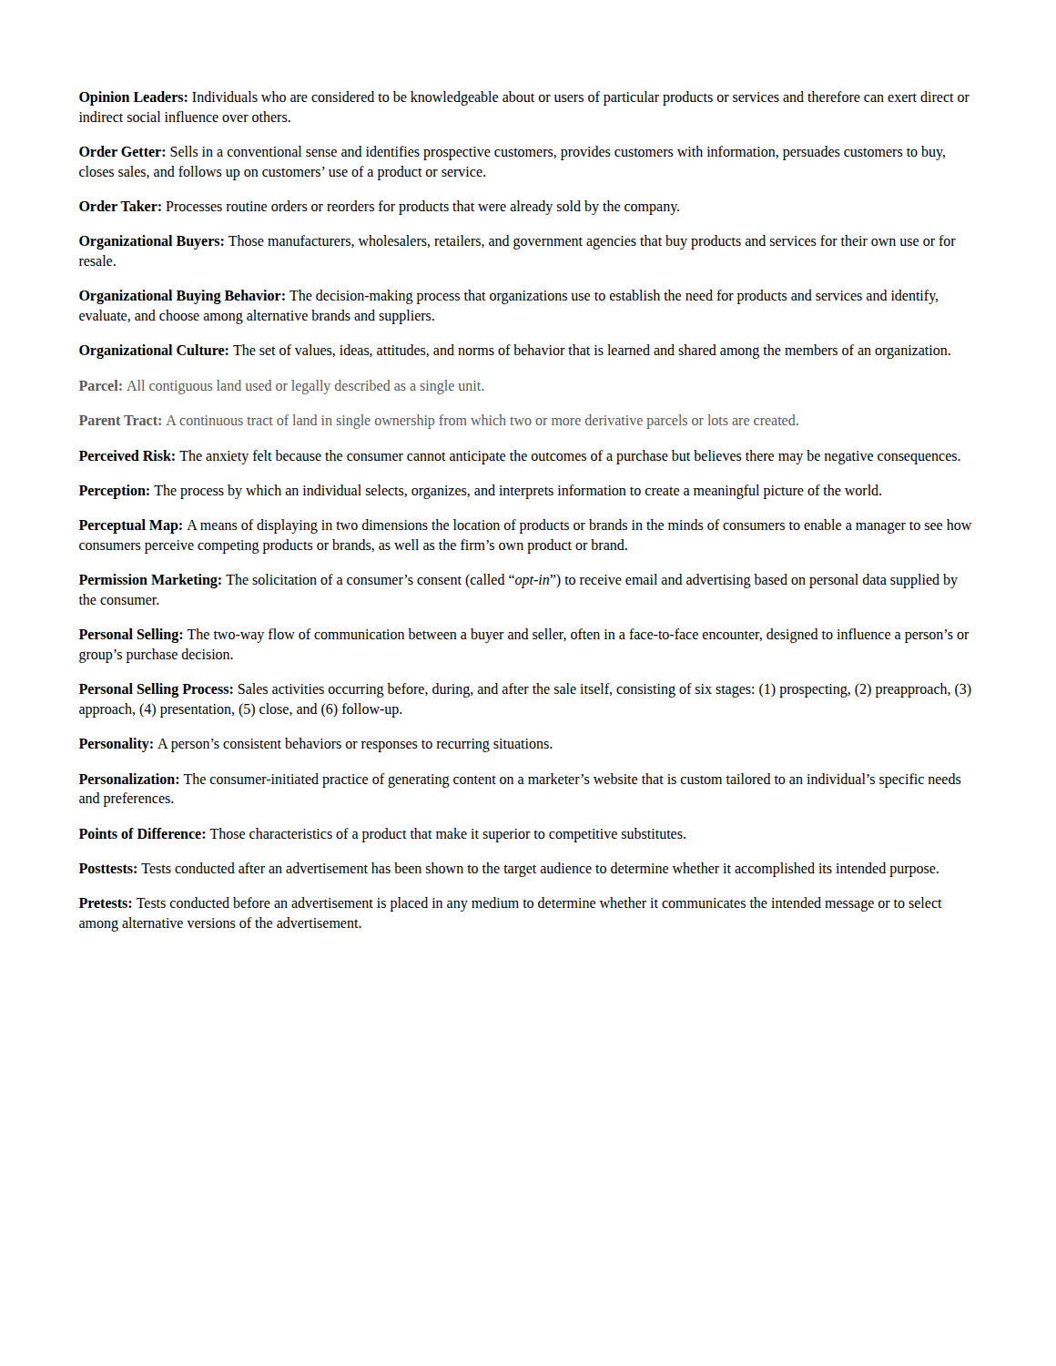Opinion Leaders:
Individuals who are considered to be knowledgeable about or users of particular products or services and therefore can exert direct or indirect social influence over others.
Order Getter:
Sells in a conventional sense and identifies prospective customers, provides customers with information, persuades customers to buy, closes sales, and follows up on customers’ use of a product or service.
Order Taker:
Processes routine orders or reorders for products that were already sold by the company.
Organizational Buyers:
Those manufacturers, wholesalers, retailers, and government agencies that buy products and services for their own use or for resale.
Organizational Buying Behavior:
The decision-making process that organizations use to establish the need for products and services and identify, evaluate, and choose among alternative brands and suppliers.
Organizational Culture:
The set of values, ideas, attitudes, and norms of behavior that is learned and shared among the members of an organization.
Parcel:
All contiguous land used or legally described as a single unit.
Parent Tract:
A continuous tract of land in single ownership from which two or more derivative parcels or lots are created.
Perceived Risk:
The anxiety felt because the consumer cannot anticipate the outcomes of a purchase but believes there may be negative consequences.
Perception:
The process by which an individual selects, organizes, and interprets information to create a meaningful picture of the world.
Perceptual Map:
A means of displaying in two dimensions the location of products or brands in the minds of consumers to enable a manager to see how consumers perceive competing products or brands, as well as the firm’s own product or brand.
Permission Marketing:
The solicitation of a consumer’s consent (called “opt-in”) to receive email and advertising based on personal data supplied by the consumer.
Personal Selling:
The two-way flow of communication between a buyer and seller, often in a face-to-face encounter, designed to influence a person’s or group’s purchase decision.
Personal Selling Process:
Sales activities occurring before, during, and after the sale itself, consisting of six stages: (1) prospecting, (2) preapproach, (3) approach, (4) presentation, (5) close, and (6) follow-up.
Personality:
A person’s consistent behaviors or responses to recurring situations.
Personalization:
The consumer-initiated practice of generating content on a marketer’s website that is custom tailored to an individual’s specific needs and preferences.
Points of Difference:
Those characteristics of a product that make it superior to competitive substitutes.
Posttests:
Tests conducted after an advertisement has been shown to the target audience to determine whether it accomplished its intended purpose.
Pretests:
Tests conducted before an advertisement is placed in any medium to determine whether it communicates the intended message or to select among alternative versions of the advertisement.